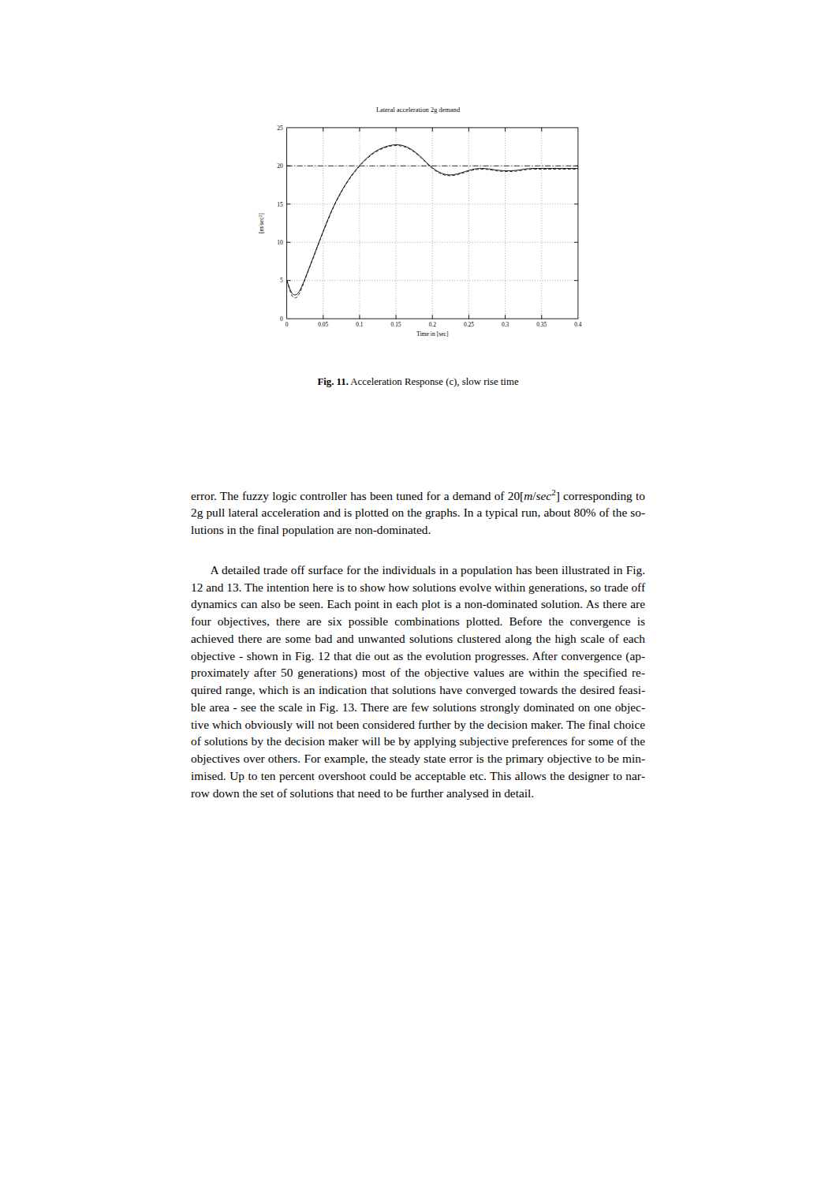Lateral acceleration 2g demand
25 20 15 10 5 0 0 0 0 0.05 0.1 0.15 0.2 0.25 0.3 0.35 0.4 Time in [sec] [m/sec2]
Fig. 11. Acceleration Response (c), slow rise time
error. The fuzzy logic controller has been tuned for a demand of 20[m/sec2] corresponding to 2g pull lateral acceleration and is plotted on the graphs. In a typical run, about 80% of the solutions in the final population are non-dominated.
A detailed trade off surface for the individuals in a population has been illustrated in Fig. 12 and 13. The intention here is to show how solutions evolve within generations, so trade off dynamics can also be seen. Each point in each plot is a non-dominated solution. As there are four objectives, there are six possible combinations plotted. Before the convergence is achieved there are some bad and unwanted solutions clustered along the high scale of each objective - shown in Fig. 12 that die out as the evolution progresses. After convergence (approximately after 50 generations) most of the objective values are within the specified required range, which is an indication that solutions have converged towards the desired feasible area - see the scale in Fig. 13. There are few solutions strongly dominated on one objective which obviously will not been considered further by the decision maker. The final choice of solutions by the decision maker will be by applying subjective preferences for some of the objectives over others. For example, the steady state error is the primary objective to be minimised. Up to ten percent overshoot could be acceptable etc. This allows the designer to narrow down the set of solutions that need to be further analysed in detail.